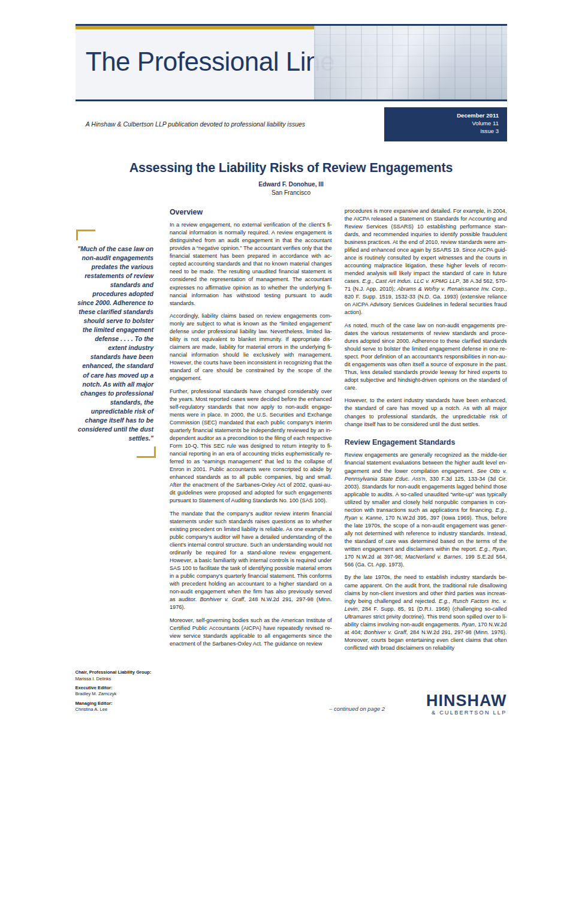The Professional Line
A Hinshaw & Culbertson LLP publication devoted to professional liability issues
December 2011
Volume 11
Issue 3
Assessing the Liability Risks of Review Engagements
Edward F. Donohue, III
San Francisco
"Much of the case law on non-audit engagements predates the various restatements of review standards and procedures adopted since 2000. Adherence to these clarified standards should serve to bolster the limited engagement defense . . . . To the extent industry standards have been enhanced, the standard of care has moved up a notch. As with all major changes to professional standards, the unpredictable risk of change itself has to be considered until the dust settles."
Overview
In a review engagement, no external verification of the client's financial information is normally required. A review engagement is distinguished from an audit engagement in that the accountant provides a “negative opinion.” The accountant verifies only that the financial statement has been prepared in accordance with accepted accounting standards and that no known material changes need to be made. The resulting unaudited financial statement is considered the representation of management. The accountant expresses no affirmative opinion as to whether the underlying financial information has withstood testing pursuant to audit standards.
Accordingly, liability claims based on review engagements commonly are subject to what is known as the “limited engagement” defense under professional liability law. Nevertheless, limited liability is not equivalent to blanket immunity. If appropriate disclaimers are made, liability for material errors in the underlying financial information should lie exclusively with management. However, the courts have been inconsistent in recognizing that the standard of care should be constrained by the scope of the engagement.
Further, professional standards have changed considerably over the years. Most reported cases were decided before the enhanced self-regulatory standards that now apply to non-audit engagements were in place. In 2000, the U.S. Securities and Exchange Commission (SEC) mandated that each public company's interim quarterly financial statements be independently reviewed by an independent auditor as a precondition to the filing of each respective Form 10-Q. This SEC rule was designed to return integrity to financial reporting in an era of accounting tricks euphemistically referred to as “earnings management” that led to the collapse of Enron in 2001. Public accountants were conscripted to abide by enhanced standards as to all public companies, big and small. After the enactment of the Sarbanes-Oxley Act of 2002, quasi-audit guidelines were proposed and adopted for such engagements pursuant to Statement of Auditing Standards No. 100 (SAS 100).
The mandate that the company's auditor review interim financial statements under such standards raises questions as to whether existing precedent on limited liability is reliable. As one example, a public company's auditor will have a detailed understanding of the client's internal control structure. Such an understanding would not ordinarily be required for a stand-alone review engagement. However, a basic familiarity with internal controls is required under SAS 100 to facilitate the task of identifying possible material errors in a public company's quarterly financial statement. This conforms with precedent holding an accountant to a higher standard on a non-audit engagement when the firm has also previously served as auditor. Bonhiver v. Graff, 248 N.W.2d 291, 297-98 (Minn. 1976).
Moreover, self-governing bodies such as the American Institute of Certified Public Accountants (AICPA) have repeatedly revised review service standards applicable to all engagements since the enactment of the Sarbanes-Oxley Act. The guidance on review
procedures is more expansive and detailed. For example, in 2004, the AICPA released a Statement on Standards for Accounting and Review Services (SSARS) 10 establishing performance standards, and recommended inquiries to identify possible fraudulent business practices. At the end of 2010, review standards were amplified and enhanced once again by SSARS 19. Since AICPA guidance is routinely consulted by expert witnesses and the courts in accounting malpractice litigation, these higher levels of recommended analysis will likely impact the standard of care in future cases. E.g., Cast Art Indus. LLC v. KPMG LLP, 38 A.3d 562, 570-71 (N.J. App. 2010); Abrams & Wofsy v. Renaissance Inv. Corp., 820 F. Supp. 1519, 1532-33 (N.D. Ga. 1993) (extensive reliance on AICPA Advisory Services Guidelines in federal securities fraud action).
As noted, much of the case law on non-audit engagements predates the various restatements of review standards and procedures adopted since 2000. Adherence to these clarified standards should serve to bolster the limited engagement defense in one respect. Poor definition of an accountant's responsibilities in non-audit engagements was often itself a source of exposure in the past. Thus, less detailed standards provide leeway for hired experts to adopt subjective and hindsight-driven opinions on the standard of care.
However, to the extent industry standards have been enhanced, the standard of care has moved up a notch. As with all major changes to professional standards, the unpredictable risk of change itself has to be considered until the dust settles.
Review Engagement Standards
Review engagements are generally recognized as the middle-tier financial statement evaluations between the higher audit level engagement and the lower compilation engagement. See Otto v. Pennsylvania State Educ. Ass'n, 330 F.3d 125, 133-34 (3d Cir. 2003). Standards for non-audit engagements lagged behind those applicable to audits. A so-called unaudited “write-up” was typically utilized by smaller and closely held nonpublic companies in connection with transactions such as applications for financing. E.g., Ryan v. Kanne, 170 N.W.2d 395, 397 (Iowa 1969). Thus, before the late 1970s, the scope of a non-audit engagement was generally not determined with reference to industry standards. Instead, the standard of care was determined based on the terms of the written engagement and disclaimers within the report. E.g., Ryan, 170 N.W.2d at 397-98; MacNerland v. Barnes, 199 S.E.2d 564, 566 (Ga. Ct. App. 1973).
By the late 1970s, the need to establish industry standards became apparent. On the audit front, the traditional rule disallowing claims by non-client investors and other third parties was increasingly being challenged and rejected. E.g., Rusch Factors Inc. v. Levin, 284 F. Supp. 85, 91 (D.R.I. 1968) (challenging so-called Ultramares strict privity doctrine). This trend soon spilled over to liability claims involving non-audit engagements. Ryan, 170 N.W.2d at 404; Bonhiver v. Graff, 284 N.W.2d 291, 297-98 (Minn. 1976). Moreover, courts began entertaining even client claims that often conflicted with broad disclaimers on reliability
Chair, Professional Liability Group:
Marissa I. Delinks
Executive Editor:
Bradley M. Zamczyk
Managing Editor:
Christina A. Lee
– continued on page 2
HINSHAW
& CULBERTSON LLP